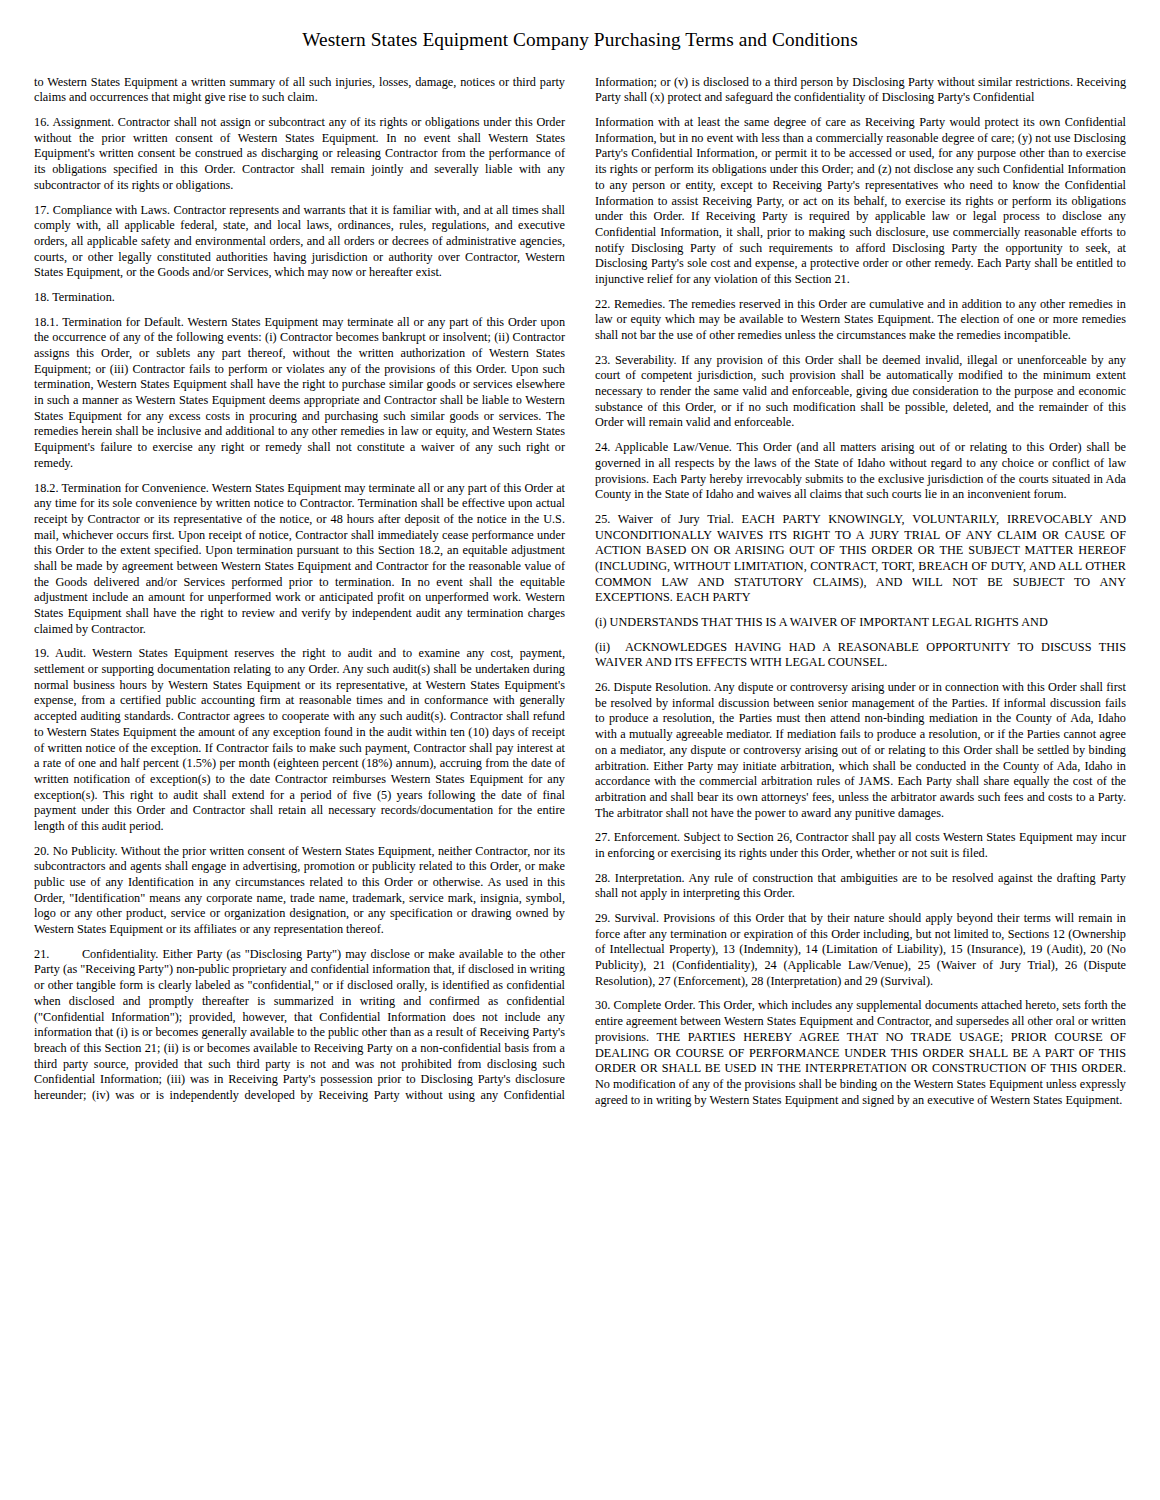Western States Equipment Company Purchasing Terms and Conditions
to Western States Equipment a written summary of all such injuries, losses, damage, notices or third party claims and occurrences that might give rise to such claim.
16. Assignment. Contractor shall not assign or subcontract any of its rights or obligations under this Order without the prior written consent of Western States Equipment. In no event shall Western States Equipment's written consent be construed as discharging or releasing Contractor from the performance of its obligations specified in this Order. Contractor shall remain jointly and severally liable with any subcontractor of its rights or obligations.
17. Compliance with Laws. Contractor represents and warrants that it is familiar with, and at all times shall comply with, all applicable federal, state, and local laws, ordinances, rules, regulations, and executive orders, all applicable safety and environmental orders, and all orders or decrees of administrative agencies, courts, or other legally constituted authorities having jurisdiction or authority over Contractor, Western States Equipment, or the Goods and/or Services, which may now or hereafter exist.
18. Termination.
18.1. Termination for Default. Western States Equipment may terminate all or any part of this Order upon the occurrence of any of the following events: (i) Contractor becomes bankrupt or insolvent; (ii) Contractor assigns this Order, or sublets any part thereof, without the written authorization of Western States Equipment; or (iii) Contractor fails to perform or violates any of the provisions of this Order. Upon such termination, Western States Equipment shall have the right to purchase similar goods or services elsewhere in such a manner as Western States Equipment deems appropriate and Contractor shall be liable to Western States Equipment for any excess costs in procuring and purchasing such similar goods or services. The remedies herein shall be inclusive and additional to any other remedies in law or equity, and Western States Equipment's failure to exercise any right or remedy shall not constitute a waiver of any such right or remedy.
18.2. Termination for Convenience. Western States Equipment may terminate all or any part of this Order at any time for its sole convenience by written notice to Contractor. Termination shall be effective upon actual receipt by Contractor or its representative of the notice, or 48 hours after deposit of the notice in the U.S. mail, whichever occurs first. Upon receipt of notice, Contractor shall immediately cease performance under this Order to the extent specified. Upon termination pursuant to this Section 18.2, an equitable adjustment shall be made by agreement between Western States Equipment and Contractor for the reasonable value of the Goods delivered and/or Services performed prior to termination. In no event shall the equitable adjustment include an amount for unperformed work or anticipated profit on unperformed work. Western States Equipment shall have the right to review and verify by independent audit any termination charges claimed by Contractor.
19. Audit. Western States Equipment reserves the right to audit and to examine any cost, payment, settlement or supporting documentation relating to any Order. Any such audit(s) shall be undertaken during normal business hours by Western States Equipment or its representative, at Western States Equipment's expense, from a certified public accounting firm at reasonable times and in conformance with generally accepted auditing standards. Contractor agrees to cooperate with any such audit(s). Contractor shall refund to Western States Equipment the amount of any exception found in the audit within ten (10) days of receipt of written notice of the exception. If Contractor fails to make such payment, Contractor shall pay interest at a rate of one and half percent (1.5%) per month (eighteen percent (18%) annum), accruing from the date of written notification of exception(s) to the date Contractor reimburses Western States Equipment for any exception(s). This right to audit shall extend for a period of five (5) years following the date of final payment under this Order and Contractor shall retain all necessary records/documentation for the entire length of this audit period.
20. No Publicity. Without the prior written consent of Western States Equipment, neither Contractor, nor its subcontractors and agents shall engage in advertising, promotion or publicity related to this Order, or make public use of any Identification in any circumstances related to this Order or otherwise. As used in this Order, "Identification" means any corporate name, trade name, trademark, service mark, insignia, symbol, logo or any other product, service or organization designation, or any specification or drawing owned by Western States Equipment or its affiliates or any representation thereof.
21. Confidentiality. Either Party (as "Disclosing Party") may disclose or make available to the other Party (as "Receiving Party") non-public proprietary and confidential information that, if disclosed in writing or other tangible form is clearly labeled as "confidential," or if disclosed orally, is identified as confidential when disclosed and promptly thereafter is summarized in writing and confirmed as confidential ("Confidential Information"); provided, however, that Confidential Information does not include any information that (i) is or becomes generally available to the public other than as a result of Receiving Party's breach of this Section 21; (ii) is or becomes available to Receiving Party on a non-confidential basis from a third party source, provided that such third party is not and was not prohibited from disclosing such Confidential Information; (iii) was in Receiving Party's possession prior to Disclosing Party's disclosure hereunder; (iv) was or is independently developed by Receiving Party without using any Confidential Information; or (v) is disclosed to a third person by Disclosing Party without similar restrictions. Receiving Party shall (x) protect and safeguard the confidentiality of Disclosing Party's Confidential
Information with at least the same degree of care as Receiving Party would protect its own Confidential Information, but in no event with less than a commercially reasonable degree of care; (y) not use Disclosing Party's Confidential Information, or permit it to be accessed or used, for any purpose other than to exercise its rights or perform its obligations under this Order; and (z) not disclose any such Confidential Information to any person or entity, except to Receiving Party's representatives who need to know the Confidential Information to assist Receiving Party, or act on its behalf, to exercise its rights or perform its obligations under this Order. If Receiving Party is required by applicable law or legal process to disclose any Confidential Information, it shall, prior to making such disclosure, use commercially reasonable efforts to notify Disclosing Party of such requirements to afford Disclosing Party the opportunity to seek, at Disclosing Party's sole cost and expense, a protective order or other remedy. Each Party shall be entitled to injunctive relief for any violation of this Section 21.
22. Remedies. The remedies reserved in this Order are cumulative and in addition to any other remedies in law or equity which may be available to Western States Equipment. The election of one or more remedies shall not bar the use of other remedies unless the circumstances make the remedies incompatible.
23. Severability. If any provision of this Order shall be deemed invalid, illegal or unenforceable by any court of competent jurisdiction, such provision shall be automatically modified to the minimum extent necessary to render the same valid and enforceable, giving due consideration to the purpose and economic substance of this Order, or if no such modification shall be possible, deleted, and the remainder of this Order will remain valid and enforceable.
24. Applicable Law/Venue. This Order (and all matters arising out of or relating to this Order) shall be governed in all respects by the laws of the State of Idaho without regard to any choice or conflict of law provisions. Each Party hereby irrevocably submits to the exclusive jurisdiction of the courts situated in Ada County in the State of Idaho and waives all claims that such courts lie in an inconvenient forum.
25. Waiver of Jury Trial. EACH PARTY KNOWINGLY, VOLUNTARILY, IRREVOCABLY AND UNCONDITIONALLY WAIVES ITS RIGHT TO A JURY TRIAL OF ANY CLAIM OR CAUSE OF ACTION BASED ON OR ARISING OUT OF THIS ORDER OR THE SUBJECT MATTER HEREOF (INCLUDING, WITHOUT LIMITATION, CONTRACT, TORT, BREACH OF DUTY, AND ALL OTHER COMMON LAW AND STATUTORY CLAIMS), AND WILL NOT BE SUBJECT TO ANY EXCEPTIONS. EACH PARTY
(i) UNDERSTANDS THAT THIS IS A WAIVER OF IMPORTANT LEGAL RIGHTS AND
(ii) ACKNOWLEDGES HAVING HAD A REASONABLE OPPORTUNITY TO DISCUSS THIS WAIVER AND ITS EFFECTS WITH LEGAL COUNSEL.
26. Dispute Resolution. Any dispute or controversy arising under or in connection with this Order shall first be resolved by informal discussion between senior management of the Parties. If informal discussion fails to produce a resolution, the Parties must then attend non-binding mediation in the County of Ada, Idaho with a mutually agreeable mediator. If mediation fails to produce a resolution, or if the Parties cannot agree on a mediator, any dispute or controversy arising out of or relating to this Order shall be settled by binding arbitration. Either Party may initiate arbitration, which shall be conducted in the County of Ada, Idaho in accordance with the commercial arbitration rules of JAMS. Each Party shall share equally the cost of the arbitration and shall bear its own attorneys' fees, unless the arbitrator awards such fees and costs to a Party. The arbitrator shall not have the power to award any punitive damages.
27. Enforcement. Subject to Section 26, Contractor shall pay all costs Western States Equipment may incur in enforcing or exercising its rights under this Order, whether or not suit is filed.
28. Interpretation. Any rule of construction that ambiguities are to be resolved against the drafting Party shall not apply in interpreting this Order.
29. Survival. Provisions of this Order that by their nature should apply beyond their terms will remain in force after any termination or expiration of this Order including, but not limited to, Sections 12 (Ownership of Intellectual Property), 13 (Indemnity), 14 (Limitation of Liability), 15 (Insurance), 19 (Audit), 20 (No Publicity), 21 (Confidentiality), 24 (Applicable Law/Venue), 25 (Waiver of Jury Trial), 26 (Dispute Resolution), 27 (Enforcement), 28 (Interpretation) and 29 (Survival).
30. Complete Order. This Order, which includes any supplemental documents attached hereto, sets forth the entire agreement between Western States Equipment and Contractor, and supersedes all other oral or written provisions. THE PARTIES HEREBY AGREE THAT NO TRADE USAGE; PRIOR COURSE OF DEALING OR COURSE OF PERFORMANCE UNDER THIS ORDER SHALL BE A PART OF THIS ORDER OR SHALL BE USED IN THE INTERPRETATION OR CONSTRUCTION OF THIS ORDER. No modification of any of the provisions shall be binding on the Western States Equipment unless expressly agreed to in writing by Western States Equipment and signed by an executive of Western States Equipment.